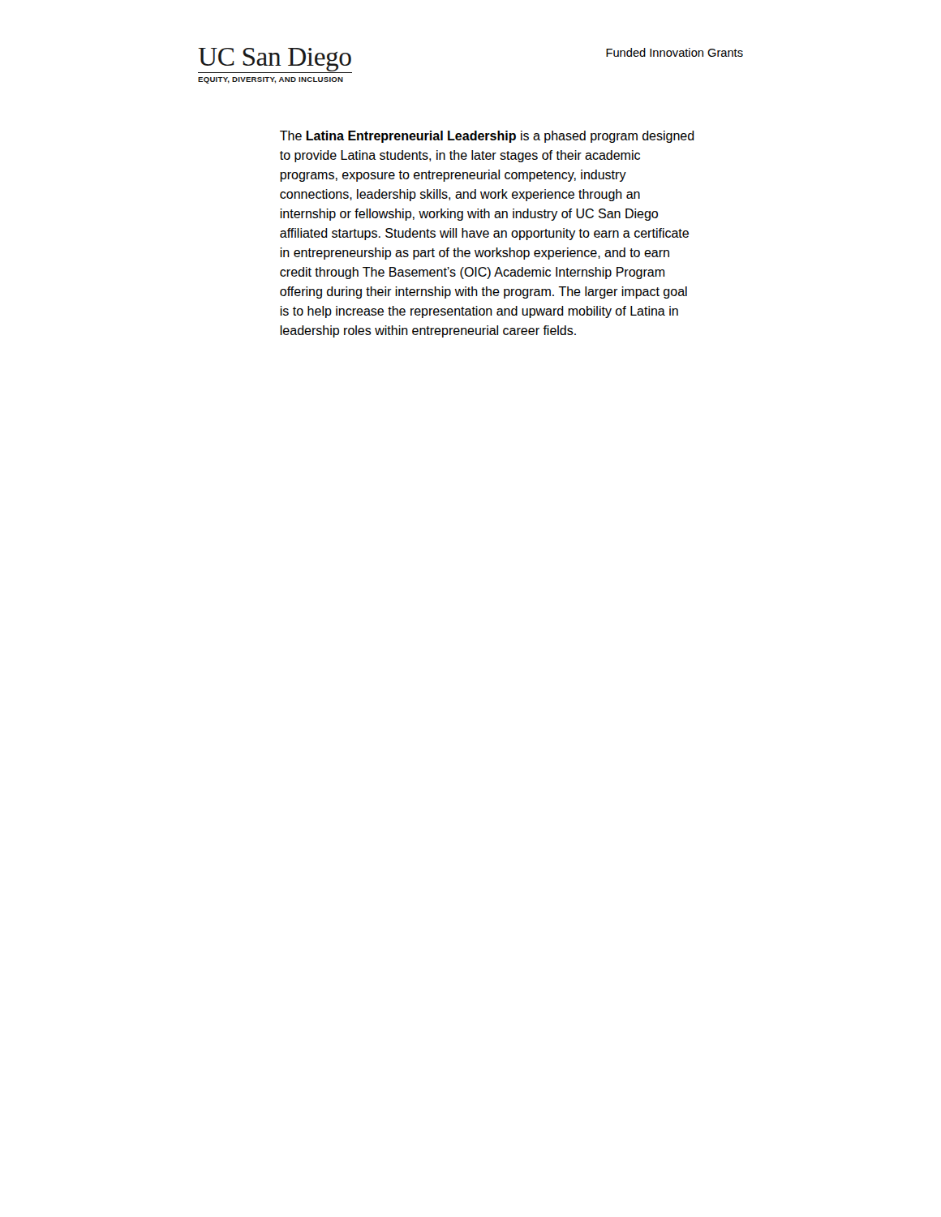UC San Diego
EQUITY, DIVERSITY, AND INCLUSION
Funded Innovation Grants
The Latina Entrepreneurial Leadership is a phased program designed to provide Latina students, in the later stages of their academic programs, exposure to entrepreneurial competency, industry connections, leadership skills, and work experience through an internship or fellowship, working with an industry of UC San Diego affiliated startups. Students will have an opportunity to earn a certificate in entrepreneurship as part of the workshop experience, and to earn credit through The Basement’s (OIC) Academic Internship Program offering during their internship with the program. The larger impact goal is to help increase the representation and upward mobility of Latina in leadership roles within entrepreneurial career fields.